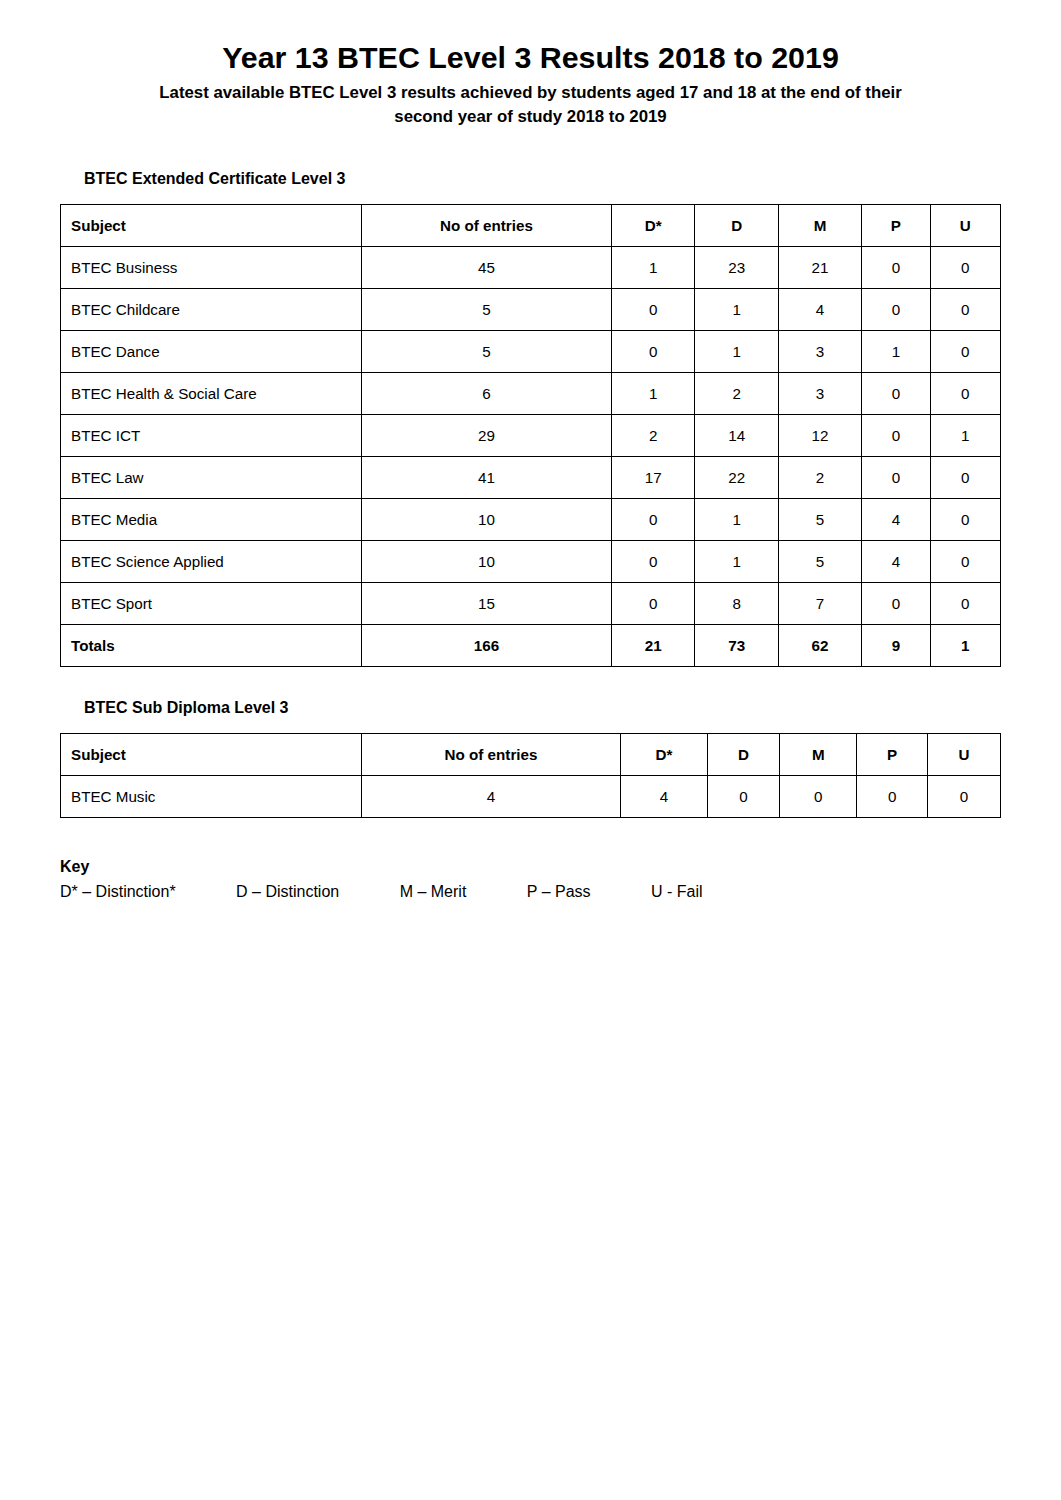Year 13 BTEC Level 3 Results 2018 to 2019
Latest available BTEC Level 3 results achieved by students aged 17 and 18 at the end of their second year of study 2018 to 2019
BTEC Extended Certificate Level 3
| Subject | No of entries | D* | D | M | P | U |
| --- | --- | --- | --- | --- | --- | --- |
| BTEC Business | 45 | 1 | 23 | 21 | 0 | 0 |
| BTEC Childcare | 5 | 0 | 1 | 4 | 0 | 0 |
| BTEC Dance | 5 | 0 | 1 | 3 | 1 | 0 |
| BTEC Health & Social Care | 6 | 1 | 2 | 3 | 0 | 0 |
| BTEC ICT | 29 | 2 | 14 | 12 | 0 | 1 |
| BTEC Law | 41 | 17 | 22 | 2 | 0 | 0 |
| BTEC Media | 10 | 0 | 1 | 5 | 4 | 0 |
| BTEC Science Applied | 10 | 0 | 1 | 5 | 4 | 0 |
| BTEC Sport | 15 | 0 | 8 | 7 | 0 | 0 |
| Totals | 166 | 21 | 73 | 62 | 9 | 1 |
BTEC Sub Diploma Level 3
| Subject | No of entries | D* | D | M | P | U |
| --- | --- | --- | --- | --- | --- | --- |
| BTEC Music | 4 | 4 | 0 | 0 | 0 | 0 |
Key
D* – Distinction* D – Distinction M – Merit P – Pass U - Fail